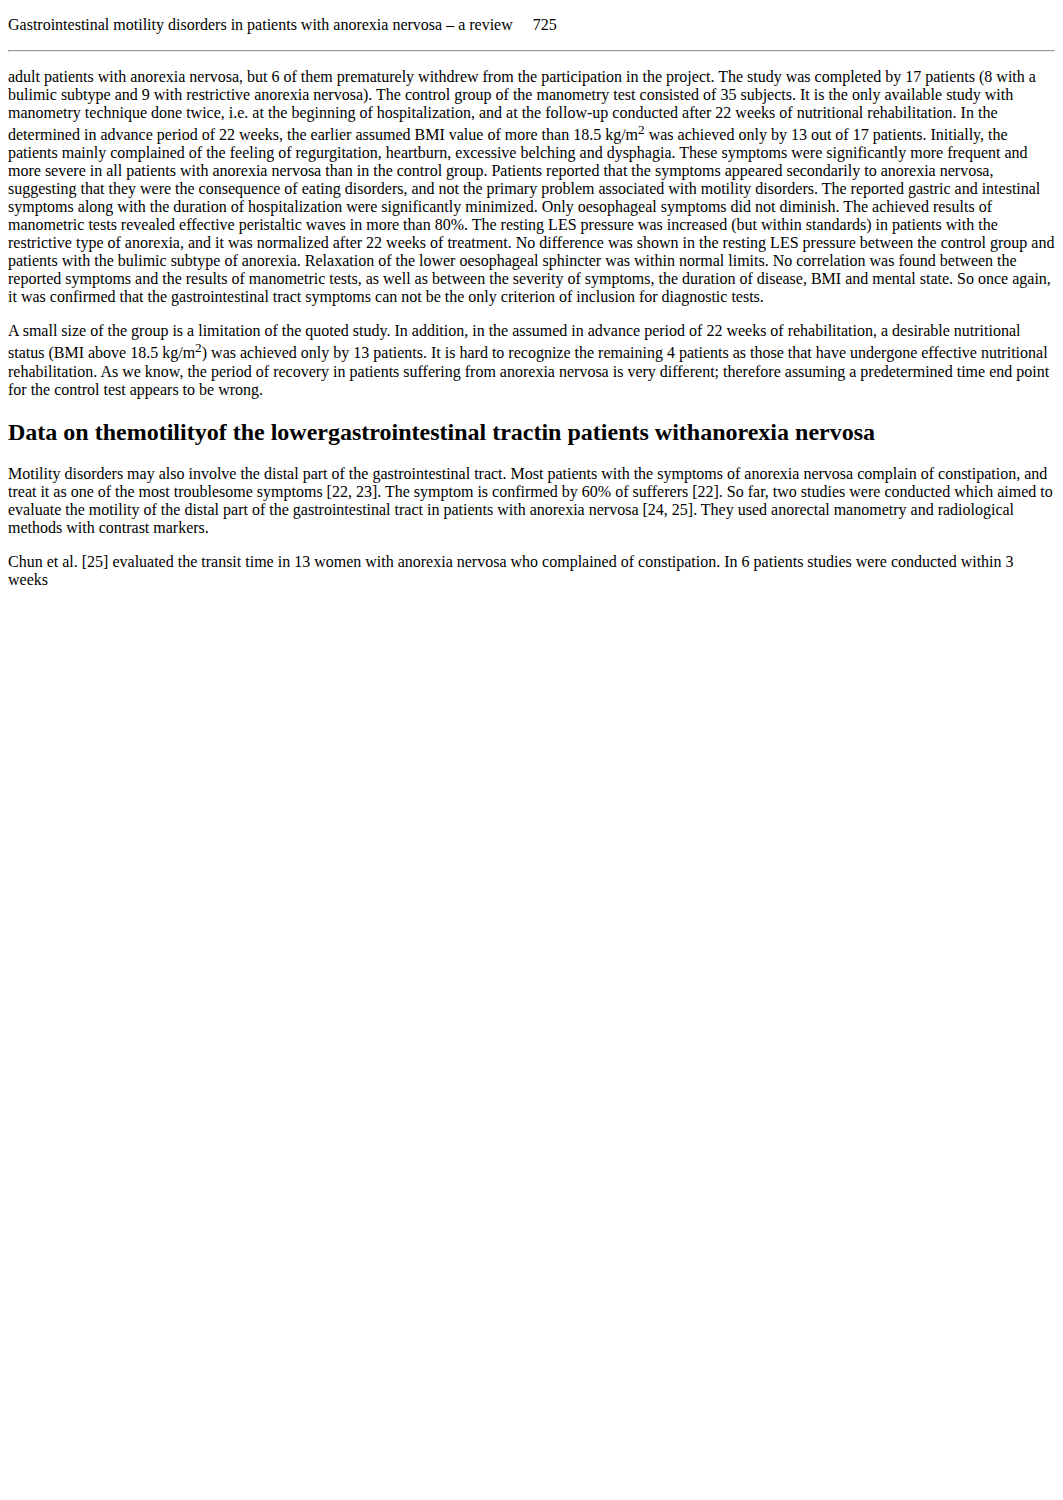Gastrointestinal motility disorders in patients with anorexia nervosa – a review 725
adult patients with anorexia nervosa, but 6 of them prematurely withdrew from the participation in the project. The study was completed by 17 patients (8 with a bulimic subtype and 9 with restrictive anorexia nervosa). The control group of the manometry test consisted of 35 subjects. It is the only available study with manometry technique done twice, i.e. at the beginning of hospitalization, and at the follow-up conducted after 22 weeks of nutritional rehabilitation. In the determined in advance period of 22 weeks, the earlier assumed BMI value of more than 18.5 kg/m2 was achieved only by 13 out of 17 patients. Initially, the patients mainly complained of the feeling of regurgitation, heartburn, excessive belching and dysphagia. These symptoms were significantly more frequent and more severe in all patients with anorexia nervosa than in the control group. Patients reported that the symptoms appeared secondarily to anorexia nervosa, suggesting that they were the consequence of eating disorders, and not the primary problem associated with motility disorders. The reported gastric and intestinal symptoms along with the duration of hospitalization were significantly minimized. Only oesophageal symptoms did not diminish. The achieved results of manometric tests revealed effective peristaltic waves in more than 80%. The resting LES pressure was increased (but within standards) in patients with the restrictive type of anorexia, and it was normalized after 22 weeks of treatment. No difference was shown in the resting LES pressure between the control group and patients with the bulimic subtype of anorexia. Relaxation of the lower oesophageal sphincter was within normal limits. No correlation was found between the reported symptoms and the results of manometric tests, as well as between the severity of symptoms, the duration of disease, BMI and mental state. So once again, it was confirmed that the gastrointestinal tract symptoms can not be the only criterion of inclusion for diagnostic tests.
A small size of the group is a limitation of the quoted study. In addition, in the assumed in advance period of 22 weeks of rehabilitation, a desirable nutritional status (BMI above 18.5 kg/m2) was achieved only by 13 patients. It is hard to recognize the remaining 4 patients as those that have undergone effective nutritional rehabilitation. As we know, the period of recovery in patients suffering from anorexia nervosa is very different; therefore assuming a predetermined time end point for the control test appears to be wrong.
Data on themotilityof the lowergastrointestinal tractin patients withanorexia nervosa
Motility disorders may also involve the distal part of the gastrointestinal tract. Most patients with the symptoms of anorexia nervosa complain of constipation, and treat it as one of the most troublesome symptoms [22, 23]. The symptom is confirmed by 60% of sufferers [22]. So far, two studies were conducted which aimed to evaluate the motility of the distal part of the gastrointestinal tract in patients with anorexia nervosa [24, 25]. They used anorectal manometry and radiological methods with contrast markers.
Chun et al. [25] evaluated the transit time in 13 women with anorexia nervosa who complained of constipation. In 6 patients studies were conducted within 3 weeks